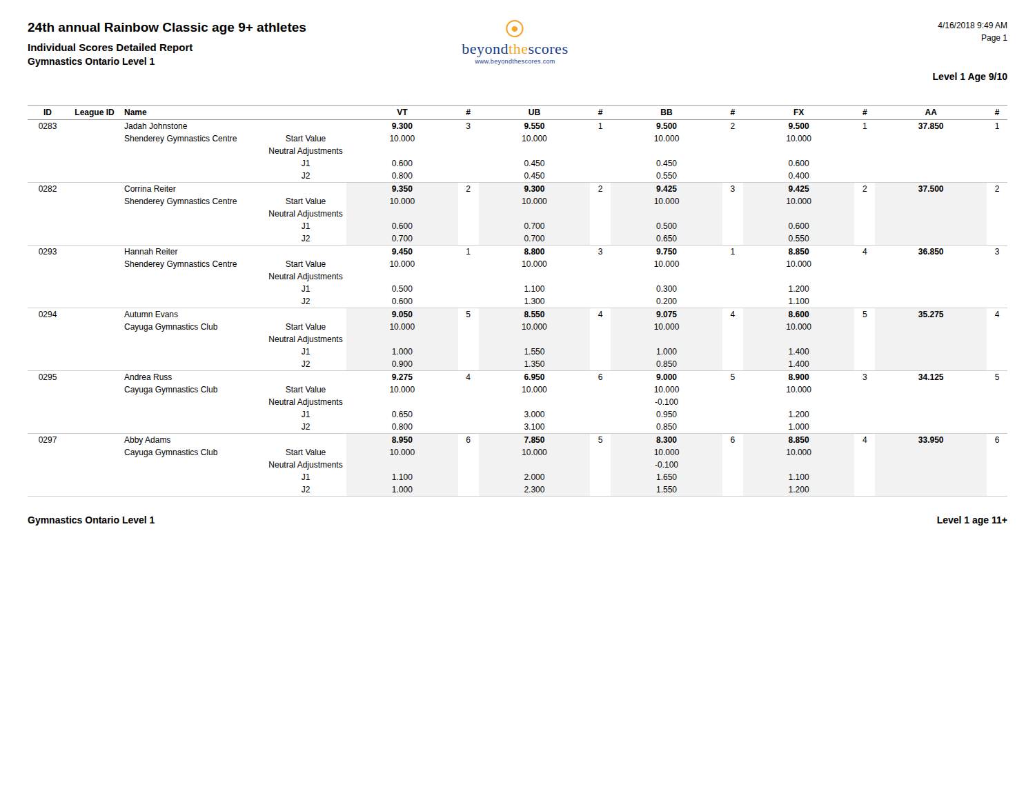24th annual Rainbow Classic age 9+ athletes
Individual Scores Detailed Report
Gymnastics Ontario Level 1
⦿
beyondthescores
www.beyondthescores.com
4/16/2018 9:49 AM
Page 1
Level 1 Age 9/10
| ID | League ID | Name | | VT | # | UB | # | BB | # | FX | # | AA | # |
| --- | --- | --- | --- | --- | --- | --- | --- | --- | --- | --- | --- | --- | --- |
| 0283 | | Jadah Johnstone | | 9.300 | 3 | 9.550 | 1 | 9.500 | 2 | 9.500 | 1 | 37.850 | 1 |
| | | Shenderey Gymnastics Centre | Start Value | 10.000 | | 10.000 | | 10.000 | | 10.000 | | | |
| | | | Neutral Adjustments | | | | | | | | | | |
| | | | J1 | 0.600 | | 0.450 | | 0.450 | | 0.600 | | | |
| | | | J2 | 0.800 | | 0.450 | | 0.550 | | 0.400 | | | |
| 0282 | | Corrina Reiter | | 9.350 | 2 | 9.300 | 2 | 9.425 | 3 | 9.425 | 2 | 37.500 | 2 |
| | | Shenderey Gymnastics Centre | Start Value | 10.000 | | 10.000 | | 10.000 | | 10.000 | | | |
| | | | Neutral Adjustments | | | | | | | | | | |
| | | | J1 | 0.600 | | 0.700 | | 0.500 | | 0.600 | | | |
| | | | J2 | 0.700 | | 0.700 | | 0.650 | | 0.550 | | | |
| 0293 | | Hannah Reiter | | 9.450 | 1 | 8.800 | 3 | 9.750 | 1 | 8.850 | 4 | 36.850 | 3 |
| | | Shenderey Gymnastics Centre | Start Value | 10.000 | | 10.000 | | 10.000 | | 10.000 | | | |
| | | | Neutral Adjustments | | | | | | | | | | |
| | | | J1 | 0.500 | | 1.100 | | 0.300 | | 1.200 | | | |
| | | | J2 | 0.600 | | 1.300 | | 0.200 | | 1.100 | | | |
| 0294 | | Autumn Evans | | 9.050 | 5 | 8.550 | 4 | 9.075 | 4 | 8.600 | 5 | 35.275 | 4 |
| | | Cayuga Gymnastics Club | Start Value | 10.000 | | 10.000 | | 10.000 | | 10.000 | | | |
| | | | Neutral Adjustments | | | | | | | | | | |
| | | | J1 | 1.000 | | 1.550 | | 1.000 | | 1.400 | | | |
| | | | J2 | 0.900 | | 1.350 | | 0.850 | | 1.400 | | | |
| 0295 | | Andrea Russ | | 9.275 | 4 | 6.950 | 6 | 9.000 | 5 | 8.900 | 3 | 34.125 | 5 |
| | | Cayuga Gymnastics Club | Start Value | 10.000 | | 10.000 | | 10.000 | | 10.000 | | | |
| | | | Neutral Adjustments | | | | | -0.100 | | | | | |
| | | | J1 | 0.650 | | 3.000 | | 0.950 | | 1.200 | | | |
| | | | J2 | 0.800 | | 3.100 | | 0.850 | | 1.000 | | | |
| 0297 | | Abby Adams | | 8.950 | 6 | 7.850 | 5 | 8.300 | 6 | 8.850 | 4 | 33.950 | 6 |
| | | Cayuga Gymnastics Club | Start Value | 10.000 | | 10.000 | | 10.000 | | 10.000 | | | |
| | | | Neutral Adjustments | | | | | -0.100 | | | | | |
| | | | J1 | 1.100 | | 2.000 | | 1.650 | | 1.100 | | | |
| | | | J2 | 1.000 | | 2.300 | | 1.550 | | 1.200 | | | |
Gymnastics Ontario Level 1
Level 1 age 11+